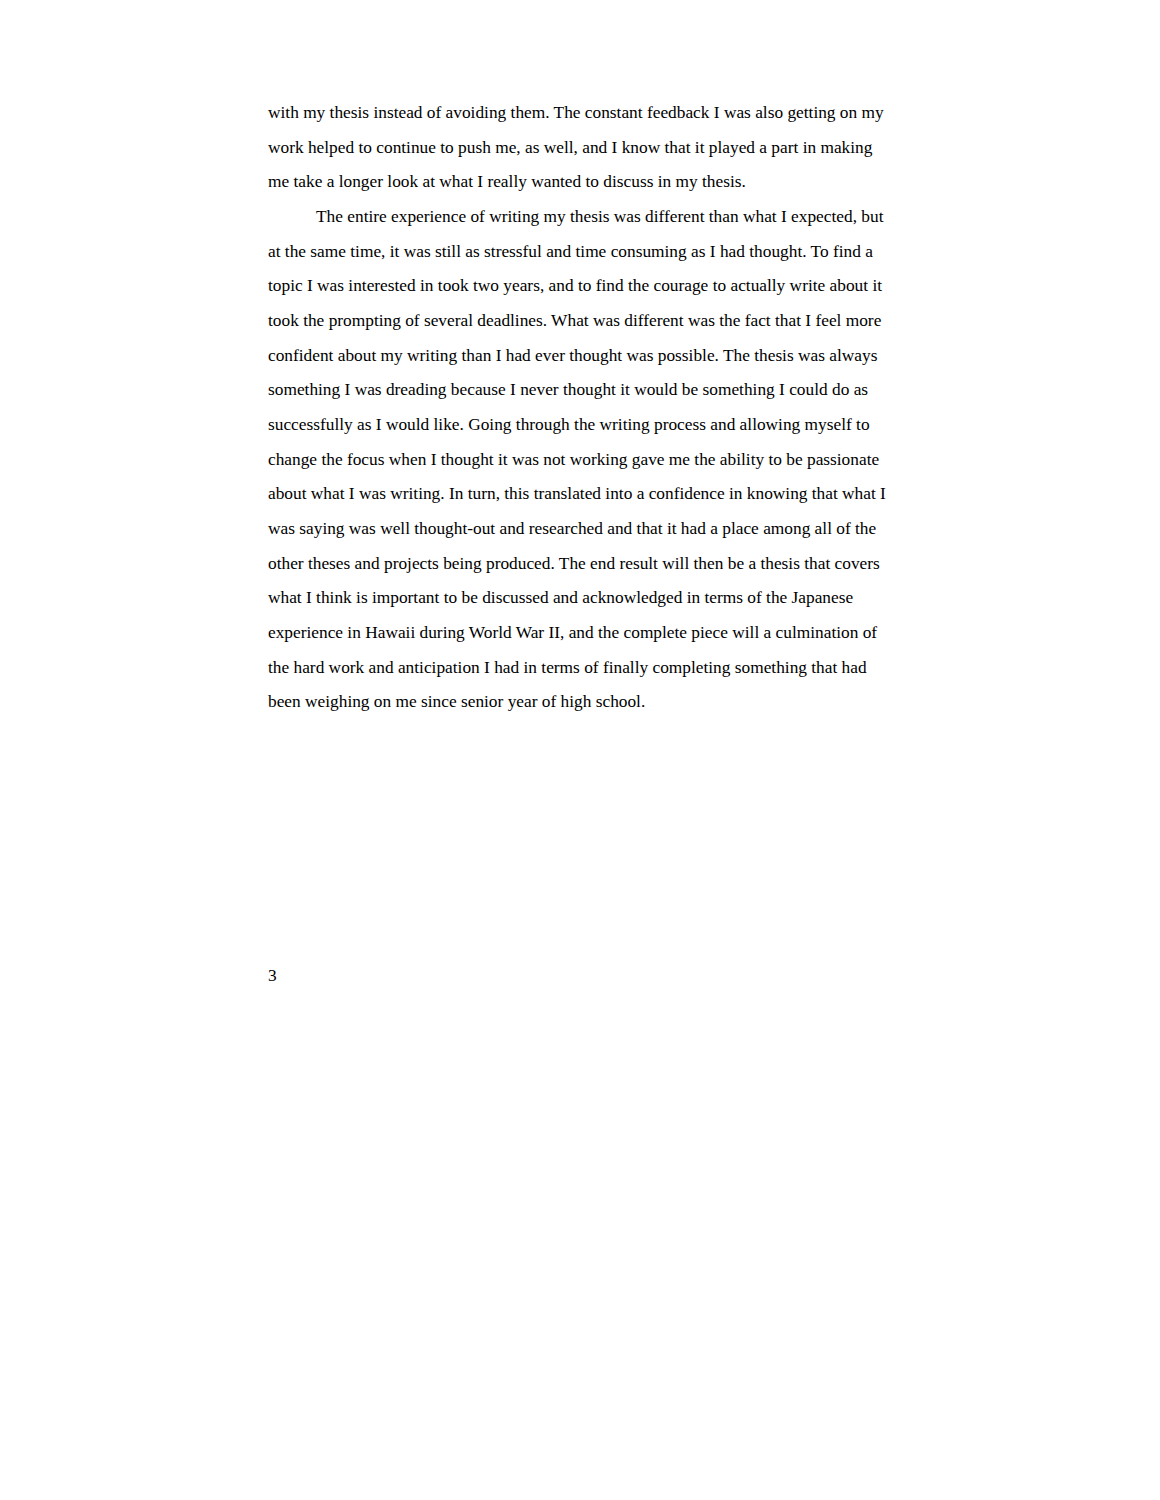with my thesis instead of avoiding them. The constant feedback I was also getting on my work helped to continue to push me, as well, and I know that it played a part in making me take a longer look at what I really wanted to discuss in my thesis.
The entire experience of writing my thesis was different than what I expected, but at the same time, it was still as stressful and time consuming as I had thought. To find a topic I was interested in took two years, and to find the courage to actually write about it took the prompting of several deadlines. What was different was the fact that I feel more confident about my writing than I had ever thought was possible. The thesis was always something I was dreading because I never thought it would be something I could do as successfully as I would like. Going through the writing process and allowing myself to change the focus when I thought it was not working gave me the ability to be passionate about what I was writing. In turn, this translated into a confidence in knowing that what I was saying was well thought-out and researched and that it had a place among all of the other theses and projects being produced. The end result will then be a thesis that covers what I think is important to be discussed and acknowledged in terms of the Japanese experience in Hawaii during World War II, and the complete piece will a culmination of the hard work and anticipation I had in terms of finally completing something that had been weighing on me since senior year of high school.
3